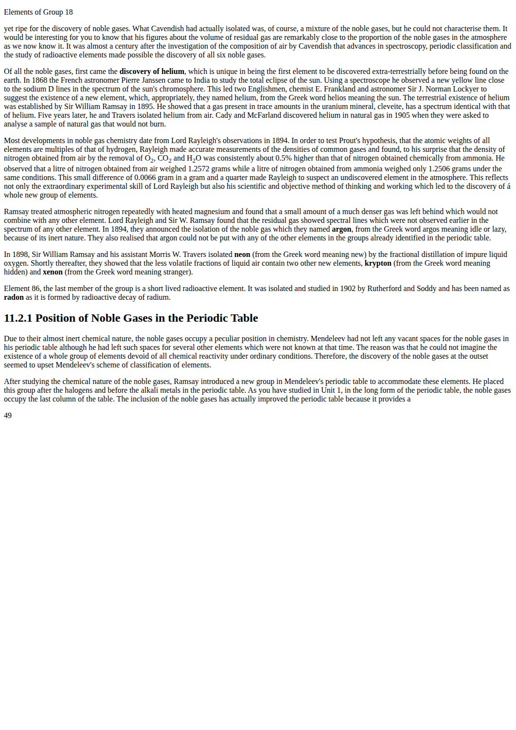Elements of Group 18
yet ripe for the discovery of noble gases. What Cavendish had actually isolated was, of course, a mixture of the noble gases, but he could not characterise them. It would be interesting for you to know that his figures about the volume of residual gas are remarkably close to the proportion of the noble gases in the atmosphere as we now know it. It was almost a century after the investigation of the composition of air by Cavendish that advances in spectroscopy, periodic classification and the study of radioactive elements made possible the discovery of all six noble gases.
Of all the noble gases, first came the discovery of helium, which is unique in being the first element to be discovered extra-terrestrially before being found on the earth. In 1868 the French astronomer Pierre Janssen came to India to study the total eclipse of the sun. Using a spectroscope he observed a new yellow line close to the sodium D lines in the spectrum of the sun's chromosphere. This led two Englishmen, chemist E. Frankland and astronomer Sir J. Norman Lockyer to suggest the existence of a new element, which, appropriately, they named helium, from the Greek word helios meaning the sun. The terrestrial existence of helium was established by Sir William Ramsay in 1895. He showed that a gas present in trace amounts in the uranium mineral, cleveite, has a spectrum identical with that of helium. Five years later, he and Travers isolated helium from air. Cady and McFarland discovered helium in natural gas in 1905 when they were asked to analyse a sample of natural gas that would not burn.
Most developments in noble gas chemistry date from Lord Rayleigh's observations in 1894. In order to test Prout's hypothesis, that the atomic weights of all elements are multiples of that of hydrogen, Rayleigh made accurate measurements of the densities of common gases and found, to his surprise that the density of nitrogen obtained from air by the removal of O2, CO2 and H2O was consistently about 0.5% higher than that of nitrogen obtained chemically from ammonia. He observed that a litre of nitrogen obtained from air weighed 1.2572 grams while a litre of nitrogen obtained from ammonia weighed only 1.2506 grams under the same conditions. This small difference of 0.0066 gram in a gram and a quarter made Rayleigh to suspect an undiscovered element in the atmosphere. This reflects not only the extraordinary experimental skill of Lord Rayleigh but also his scientific and objective method of thinking and working which led to the discovery of á whole new group of elements.
Ramsay treated atmospheric nitrogen repeatedly with heated magnesium and found that a small amount of a much denser gas was left behind which would not combine with any other element. Lord Rayleigh and Sir W. Ramsay found that the residual gas showed spectral lines which were not observed earlier in the spectrum of any other element. In 1894, they announced the isolation of the noble gas which they named argon, from the Greek word argos meaning idle or lazy, because of its inert nature. They also realised that argon could not be put with any of the other elements in the groups already identified in the periodic table.
In 1898, Sir William Ramsay and his assistant Morris W. Travers isolated neon (from the Greek word meaning new) by the fractional distillation of impure liquid oxygen. Shortly thereafter, they showed that the less volatile fractions of liquid air contain two other new elements, krypton (from the Greek word meaning hidden) and xenon (from the Greek word meaning stranger).
Element 86, the last member of the group is a short lived radioactive element. It was isolated and studied in 1902 by Rutherford and Soddy and has been named as radon as it is formed by radioactive decay of radium.
11.2.1 Position of Noble Gases in the Periodic Table
Due to their almost inert chemical nature, the noble gases occupy a peculiar position in chemistry. Mendeleev had not left any vacant spaces for the noble gases in his periodic table although he had left such spaces for several other elements which were not known at that time. The reason was that he could not imagine the existence of a whole group of elements devoid of all chemical reactivity under ordinary conditions. Therefore, the discovery of the noble gases at the outset seemed to upset Mendeleev's scheme of classification of elements.
After studying the chemical nature of the noble gases, Ramsay introduced a new group in Mendeleev's periodic table to accommodate these elements. He placed this group after the halogens and before the alkali metals in the periodic table. As you have studied in Unit 1, in the long form of the periodic table, the noble gases occupy the last column of the table. The inclusion of the noble gases has actually improved the periodic table because it provides a
49